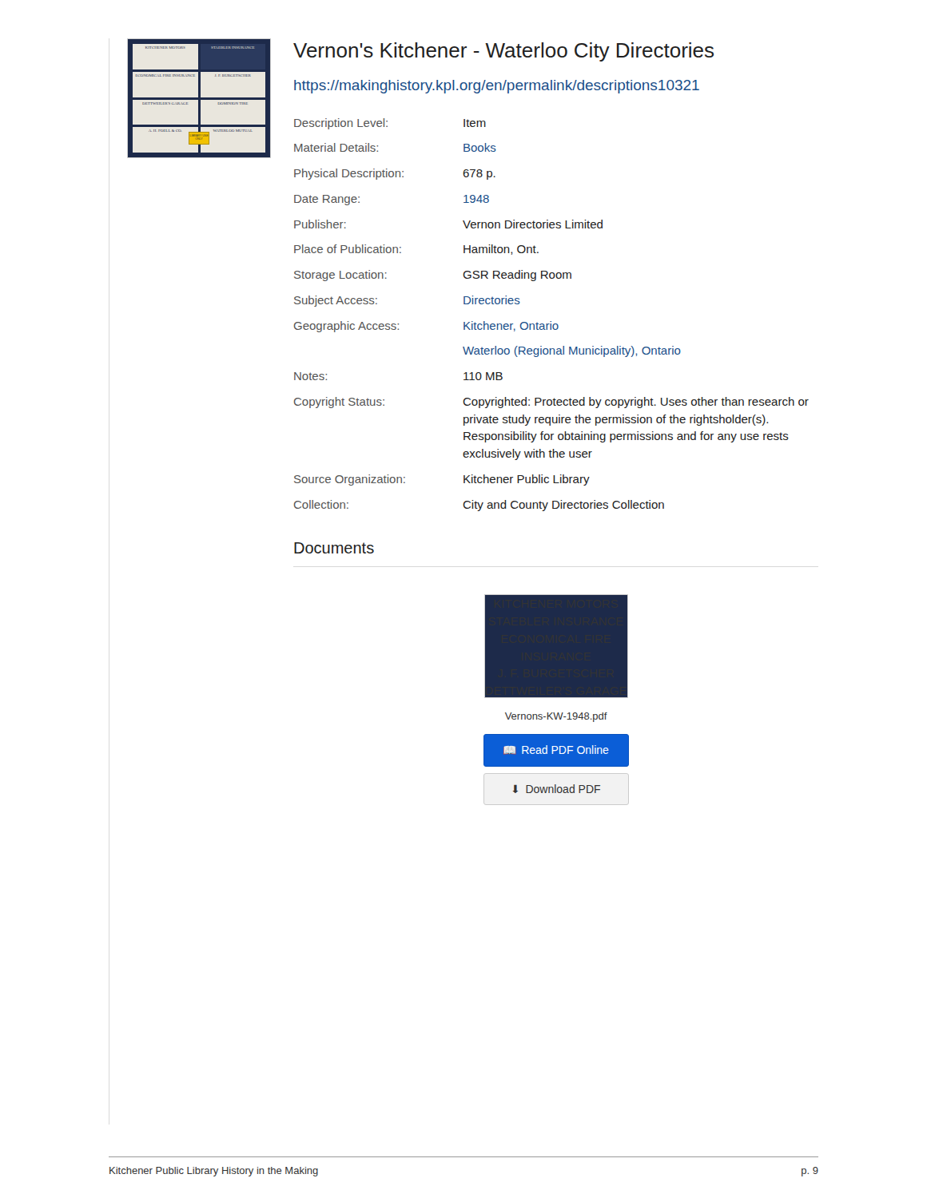KITCHENER MOTORS
STAEBLER INSURANCE
ECONOMICAL FIRE INSURANCE
J. F. BURGETSCHER
DETTWEILER'S GARAGE
DOMINION TIRE
A. H. FOELL & CO.
WATERLOO MUTUAL
LIBRARY USE ONLY
Vernon's Kitchener - Waterloo City Directories
https://makinghistory.kpl.org/en/permalink/descriptions10321
Description Level:
Item
Material Details:
Books
Physical Description:
678 p.
Date Range:
1948
Publisher:
Vernon Directories Limited
Place of Publication:
Hamilton, Ont.
Storage Location:
GSR Reading Room
Subject Access:
Directories
Geographic Access:
Kitchener, Ontario Waterloo (Regional Municipality), Ontario
Notes:
110 MB
Copyright Status:
Copyrighted: Protected by copyright. Uses other than research or private study require the permission of the rightsholder(s). Responsibility for obtaining permissions and for any use rests exclusively with the user
Source Organization:
Kitchener Public Library
Collection:
City and County Directories Collection
Documents
KITCHENER MOTORS
STAEBLER INSURANCE
ECONOMICAL FIRE INSURANCE
J. F. BURGETSCHER
DETTWEILER'S GARAGE
DOMINION TIRE
A. H. FOELL & CO.
WATERLOO MUTUAL
LIBRARY USE ONLY
Vernons-KW-1948.pdf
📖Read PDF Online ⬇Download PDF
Kitchener Public Library History in the Making
p. 9